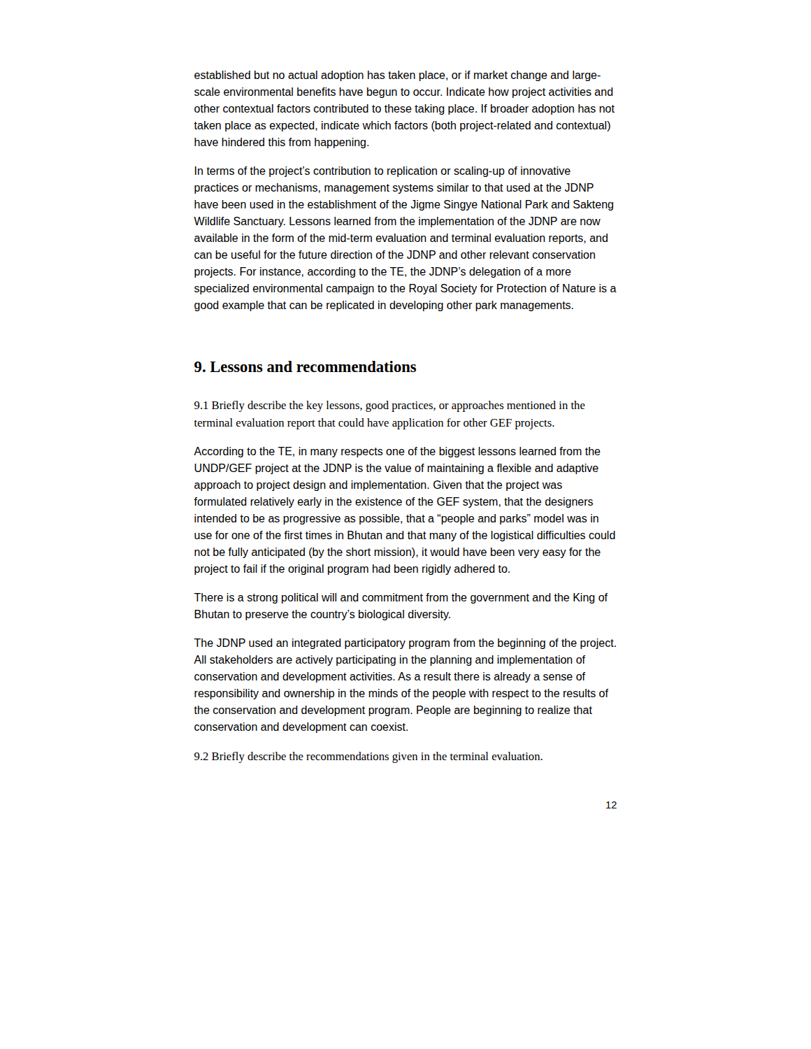established but no actual adoption has taken place, or if market change and large-scale environmental benefits have begun to occur. Indicate how project activities and other contextual factors contributed to these taking place. If broader adoption has not taken place as expected, indicate which factors (both project-related and contextual) have hindered this from happening.
In terms of the project’s contribution to replication or scaling-up of innovative practices or mechanisms, management systems similar to that used at the JDNP have been used in the establishment of the Jigme Singye National Park and Sakteng Wildlife Sanctuary. Lessons learned from the implementation of the JDNP are now available in the form of the mid-term evaluation and terminal evaluation reports, and can be useful for the future direction of the JDNP and other relevant conservation projects. For instance, according to the TE, the JDNP’s delegation of a more specialized environmental campaign to the Royal Society for Protection of Nature is a good example that can be replicated in developing other park managements.
9. Lessons and recommendations
9.1 Briefly describe the key lessons, good practices, or approaches mentioned in the terminal evaluation report that could have application for other GEF projects.
According to the TE, in many respects one of the biggest lessons learned from the UNDP/GEF project at the JDNP is the value of maintaining a flexible and adaptive approach to project design and implementation. Given that the project was formulated relatively early in the existence of the GEF system, that the designers intended to be as progressive as possible, that a “people and parks” model was in use for one of the first times in Bhutan and that many of the logistical difficulties could not be fully anticipated (by the short mission), it would have been very easy for the project to fail if the original program had been rigidly adhered to.
There is a strong political will and commitment from the government and the King of Bhutan to preserve the country’s biological diversity.
The JDNP used an integrated participatory program from the beginning of the project. All stakeholders are actively participating in the planning and implementation of conservation and development activities. As a result there is already a sense of responsibility and ownership in the minds of the people with respect to the results of the conservation and development program. People are beginning to realize that conservation and development can coexist.
9.2 Briefly describe the recommendations given in the terminal evaluation.
12